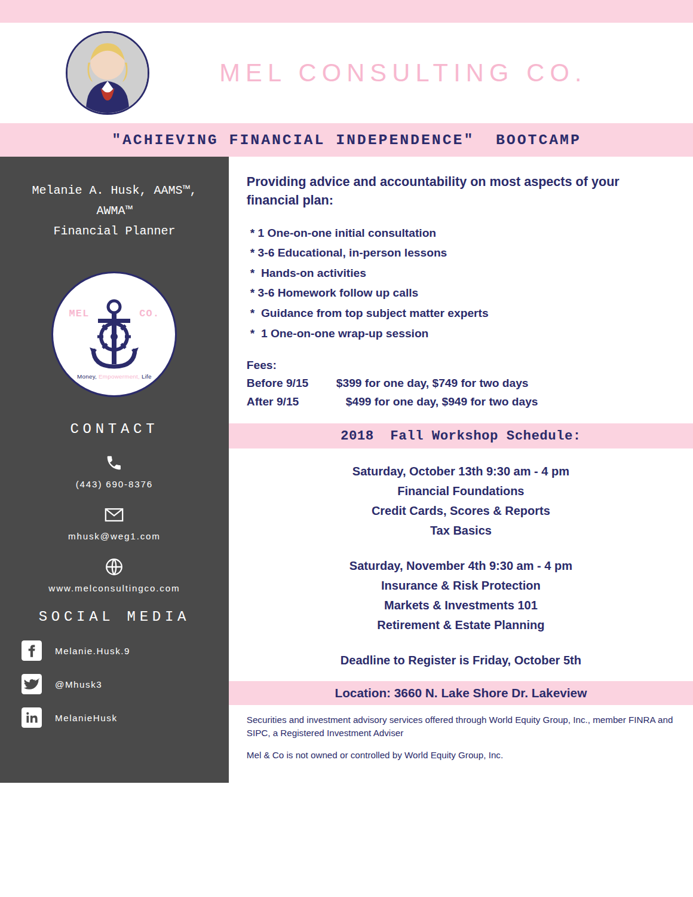MEL CONSULTING CO.
"ACHIEVING FINANCIAL INDEPENDENCE" BOOTCAMP
Melanie A. Husk, AAMS™, AWMA™
Financial Planner
MEL CO.
Money, Empowerment, Life
CONTACT
(443) 690-8376
mhusk@weg1.com
www.melconsultingco.com
SOCIAL MEDIA
Melanie.Husk.9
@Mhusk3
MelanieHusk
Providing advice and accountability on most aspects of your financial plan:
1 One-on-one initial consultation
3-6 Educational, in-person lessons
Hands-on activities
3-6 Homework follow up calls
Guidance from top subject matter experts
1 One-on-one wrap-up session
Fees:
Before 9/15$399 for one day, $749 for two days
After 9/15 $499 for one day, $949 for two days
2018 Fall Workshop Schedule:
Saturday, October 13th 9:30 am - 4 pm
Financial Foundations
Credit Cards, Scores & Reports
Tax Basics
Saturday, November 4th 9:30 am - 4 pm
Insurance & Risk Protection
Markets & Investments 101
Retirement & Estate Planning
Deadline to Register is Friday, October 5th
Location: 3660 N. Lake Shore Dr. Lakeview
Securities and investment advisory services offered through World Equity Group, Inc., member FINRA and SIPC, a Registered Investment Adviser
Mel & Co is not owned or controlled by World Equity Group, Inc.